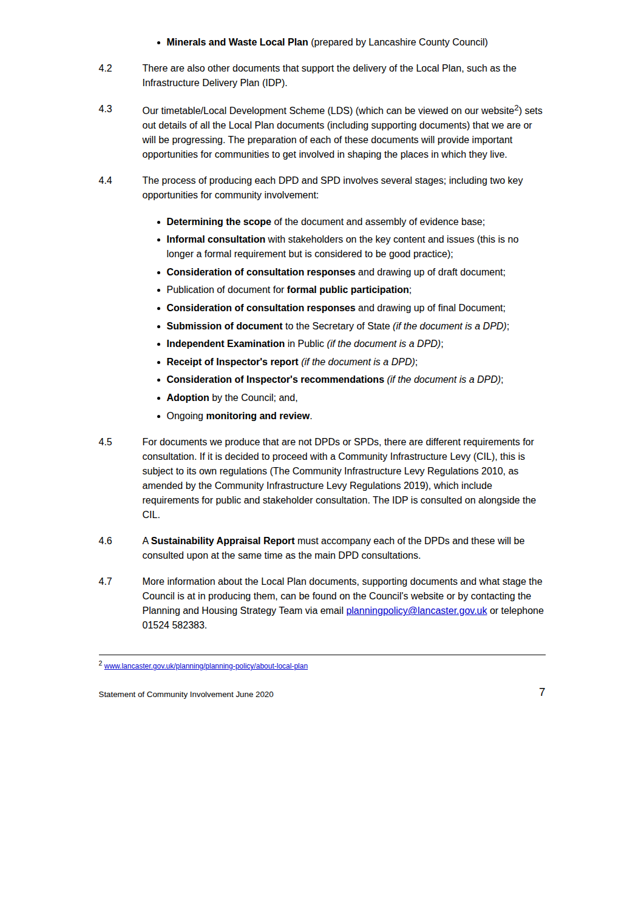Minerals and Waste Local Plan (prepared by Lancashire County Council)
4.2
There are also other documents that support the delivery of the Local Plan, such as the Infrastructure Delivery Plan (IDP).
4.3
Our timetable/Local Development Scheme (LDS) (which can be viewed on our website2) sets out details of all the Local Plan documents (including supporting documents) that we are or will be progressing. The preparation of each of these documents will provide important opportunities for communities to get involved in shaping the places in which they live.
4.4
The process of producing each DPD and SPD involves several stages; including two key opportunities for community involvement:
Determining the scope of the document and assembly of evidence base;
Informal consultation with stakeholders on the key content and issues (this is no longer a formal requirement but is considered to be good practice);
Consideration of consultation responses and drawing up of draft document;
Publication of document for formal public participation;
Consideration of consultation responses and drawing up of final Document;
Submission of document to the Secretary of State (if the document is a DPD);
Independent Examination in Public (if the document is a DPD);
Receipt of Inspector's report (if the document is a DPD);
Consideration of Inspector's recommendations (if the document is a DPD);
Adoption by the Council; and,
Ongoing monitoring and review.
4.5
For documents we produce that are not DPDs or SPDs, there are different requirements for consultation. If it is decided to proceed with a Community Infrastructure Levy (CIL), this is subject to its own regulations (The Community Infrastructure Levy Regulations 2010, as amended by the Community Infrastructure Levy Regulations 2019), which include requirements for public and stakeholder consultation. The IDP is consulted on alongside the CIL.
4.6
A Sustainability Appraisal Report must accompany each of the DPDs and these will be consulted upon at the same time as the main DPD consultations.
4.7
More information about the Local Plan documents, supporting documents and what stage the Council is at in producing them, can be found on the Council's website or by contacting the Planning and Housing Strategy Team via email planningpolicy@lancaster.gov.uk or telephone 01524 582383.
2 www.lancaster.gov.uk/planning/planning-policy/about-local-plan
Statement of Community Involvement June 2020
7